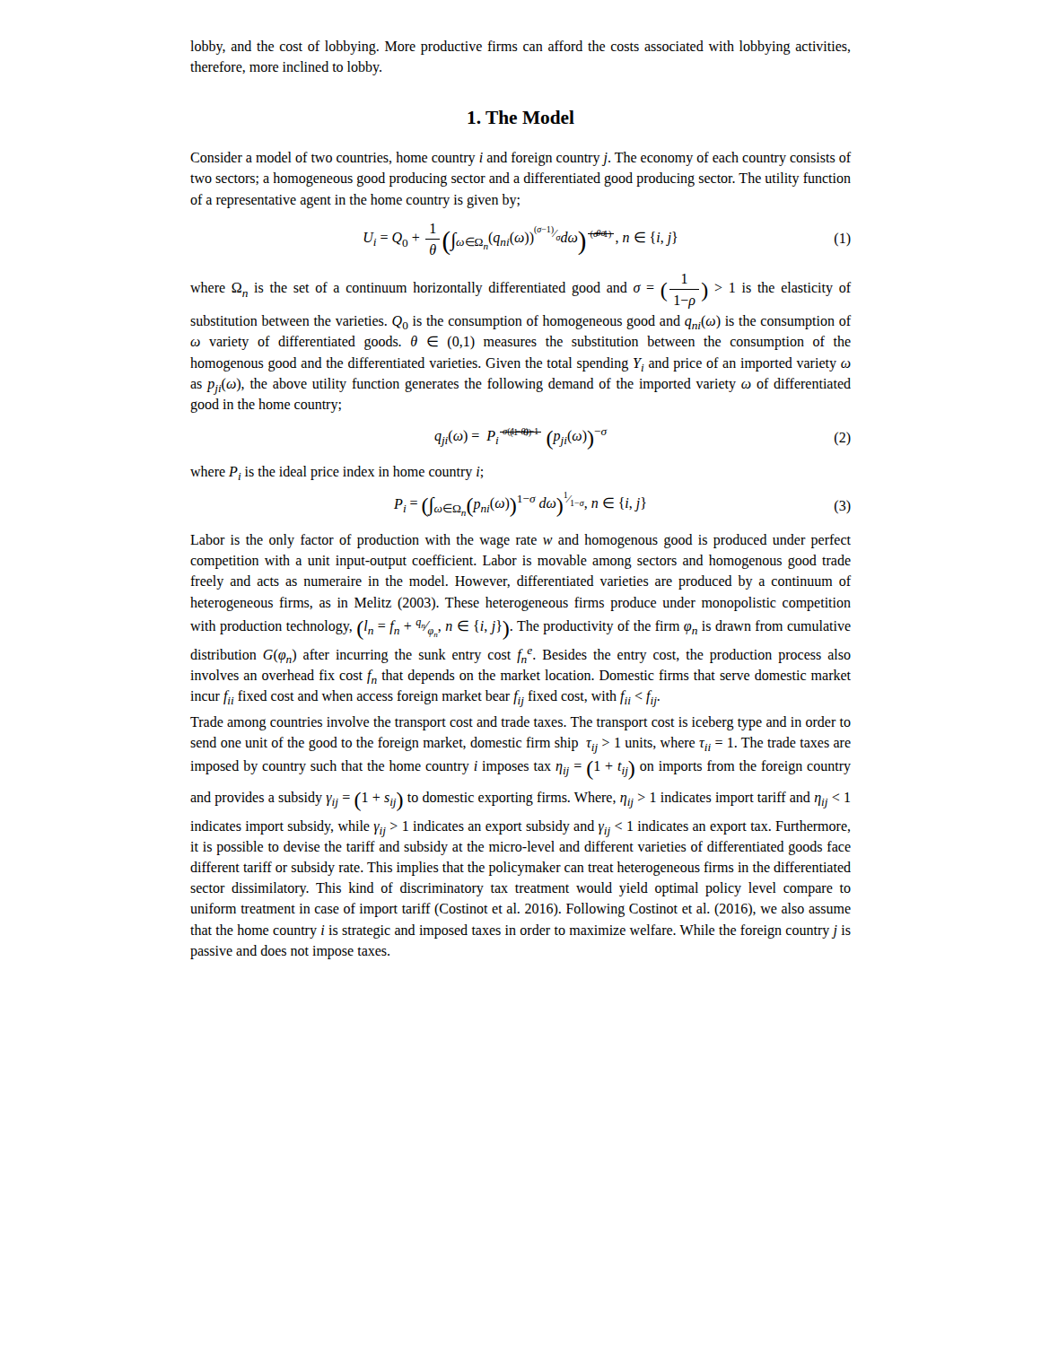lobby, and the cost of lobbying. More productive firms can afford the costs associated with lobbying activities, therefore, more inclined to lobby.
1. The Model
Consider a model of two countries, home country i and foreign country j. The economy of each country consists of two sectors; a homogeneous good producing sector and a differentiated good producing sector. The utility function of a representative agent in the home country is given by;
Ui = Q0 + 1 θ(∫ω∈Ωn(qni(ω))(σ−1)⁄σdω)θσ(σ−1), n ∈ {i, j} (1)
where Ωn is the set of a continuum horizontally differentiated good and σ = (11−ρ) > 1 is the elasticity of substitution between the varieties. Q0 is the consumption of homogeneous good and qni(ω) is the consumption of ω variety of differentiated goods. θ ∈ (0,1) measures the substitution between the consumption of the homogenous good and the differentiated varieties. Given the total spending Yi and price of an imported variety ω as pji(ω), the above utility function generates the following demand of the imported variety ω of differentiated good in the home country;
qji(ω) = Piσ(1−θ)−1(1−θ) (pji(ω))−σ (2)
where Pi is the ideal price index in home country i;
Pi = (∫ω∈Ωn(pni(ω))1−σ dω)1⁄1−σ, n ∈ {i, j} (3)
Labor is the only factor of production with the wage rate w and homogenous good is produced under perfect competition with a unit input-output coefficient. Labor is movable among sectors and homogenous good trade freely and acts as numeraire in the model. However, differentiated varieties are produced by a continuum of heterogeneous firms, as in Melitz (2003). These heterogeneous firms produce under monopolistic competition with production technology, (ln = fn + qn⁄φn, n ∈ {i, j}). The productivity of the firm φn is drawn from cumulative distribution G(φn) after incurring the sunk entry cost fne. Besides the entry cost, the production process also involves an overhead fix cost fn that depends on the market location. Domestic firms that serve domestic market incur fii fixed cost and when access foreign market bear fij fixed cost, with fii < fij.
Trade among countries involve the transport cost and trade taxes. The transport cost is iceberg type and in order to send one unit of the good to the foreign market, domestic firm ship τij > 1 units, where τii = 1. The trade taxes are imposed by country such that the home country i imposes tax ηij = (1 + tij) on imports from the foreign country and provides a subsidy γij = (1 + sij) to domestic exporting firms. Where, ηij > 1 indicates import tariff and ηij < 1 indicates import subsidy, while γij > 1 indicates an export subsidy and γij < 1 indicates an export tax. Furthermore, it is possible to devise the tariff and subsidy at the micro-level and different varieties of differentiated goods face different tariff or subsidy rate. This implies that the policymaker can treat heterogeneous firms in the differentiated sector dissimilatory. This kind of discriminatory tax treatment would yield optimal policy level compare to uniform treatment in case of import tariff (Costinot et al. 2016). Following Costinot et al. (2016), we also assume that the home country i is strategic and imposed taxes in order to maximize welfare. While the foreign country j is passive and does not impose taxes.